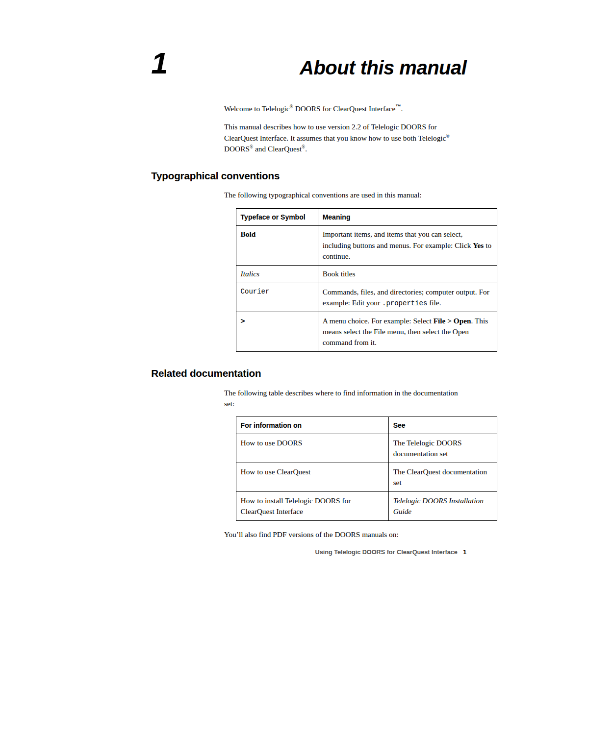1
About this manual
Welcome to Telelogic® DOORS for ClearQuest Interface™.
This manual describes how to use version 2.2 of Telelogic DOORS for ClearQuest Interface. It assumes that you know how to use both Telelogic® DOORS® and ClearQuest®.
Typographical conventions
The following typographical conventions are used in this manual:
| Typeface or Symbol | Meaning |
| --- | --- |
| Bold | Important items, and items that you can select, including buttons and menus. For example: Click Yes to continue. |
| Italics | Book titles |
| Courier | Commands, files, and directories; computer output. For example: Edit your .properties file. |
| > | A menu choice. For example: Select File > Open . This means select the File menu, then select the Open command from it. |
Related documentation
The following table describes where to find information in the documentation set:
| For information on | See |
| --- | --- |
| How to use DOORS | The Telelogic DOORS documentation set |
| How to use ClearQuest | The ClearQuest documentation set |
| How to install Telelogic DOORS for ClearQuest Interface | Telelogic DOORS Installation Guide |
You’ll also find PDF versions of the DOORS manuals on:
Using Telelogic DOORS for ClearQuest Interface1